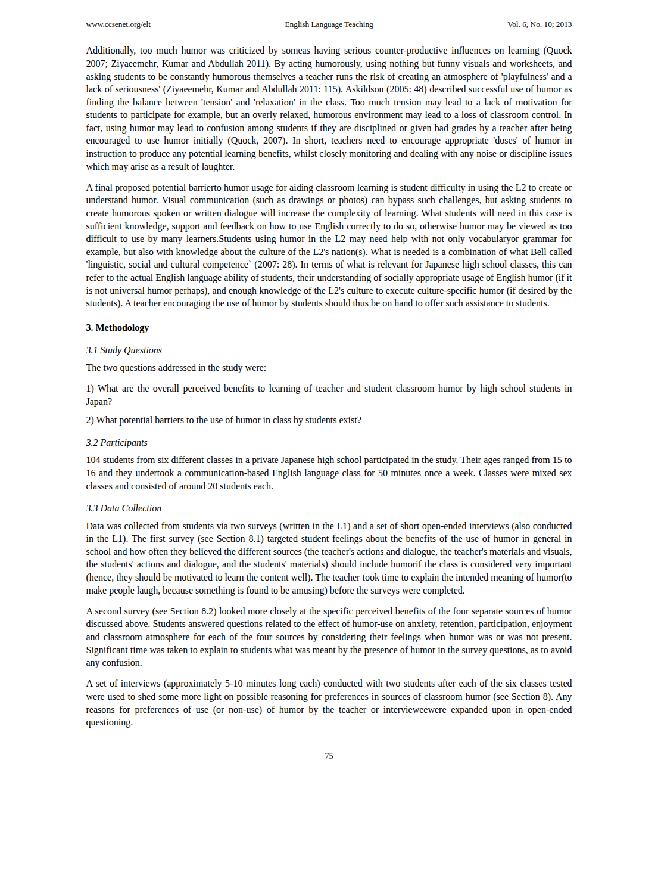www.ccsenet.org/elt English Language Teaching Vol. 6, No. 10; 2013
Additionally, too much humor was criticized by someas having serious counter-productive influences on learning (Quock 2007; Ziyaeemehr, Kumar and Abdullah 2011). By acting humorously, using nothing but funny visuals and worksheets, and asking students to be constantly humorous themselves a teacher runs the risk of creating an atmosphere of 'playfulness' and a lack of seriousness' (Ziyaeemehr, Kumar and Abdullah 2011: 115). Askildson (2005: 48) described successful use of humor as finding the balance between 'tension' and 'relaxation' in the class. Too much tension may lead to a lack of motivation for students to participate for example, but an overly relaxed, humorous environment may lead to a loss of classroom control. In fact, using humor may lead to confusion among students if they are disciplined or given bad grades by a teacher after being encouraged to use humor initially (Quock, 2007). In short, teachers need to encourage appropriate 'doses' of humor in instruction to produce any potential learning benefits, whilst closely monitoring and dealing with any noise or discipline issues which may arise as a result of laughter.
A final proposed potential barrierto humor usage for aiding classroom learning is student difficulty in using the L2 to create or understand humor. Visual communication (such as drawings or photos) can bypass such challenges, but asking students to create humorous spoken or written dialogue will increase the complexity of learning. What students will need in this case is sufficient knowledge, support and feedback on how to use English correctly to do so, otherwise humor may be viewed as too difficult to use by many learners.Students using humor in the L2 may need help with not only vocabularyor grammar for example, but also with knowledge about the culture of the L2's nation(s). What is needed is a combination of what Bell called 'linguistic, social and cultural competence` (2007: 28). In terms of what is relevant for Japanese high school classes, this can refer to the actual English language ability of students, their understanding of socially appropriate usage of English humor (if it is not universal humor perhaps), and enough knowledge of the L2's culture to execute culture-specific humor (if desired by the students). A teacher encouraging the use of humor by students should thus be on hand to offer such assistance to students.
3. Methodology
3.1 Study Questions
The two questions addressed in the study were:
1) What are the overall perceived benefits to learning of teacher and student classroom humor by high school students in Japan?
2) What potential barriers to the use of humor in class by students exist?
3.2 Participants
104 students from six different classes in a private Japanese high school participated in the study. Their ages ranged from 15 to 16 and they undertook a communication-based English language class for 50 minutes once a week. Classes were mixed sex classes and consisted of around 20 students each.
3.3 Data Collection
Data was collected from students via two surveys (written in the L1) and a set of short open-ended interviews (also conducted in the L1). The first survey (see Section 8.1) targeted student feelings about the benefits of the use of humor in general in school and how often they believed the different sources (the teacher's actions and dialogue, the teacher's materials and visuals, the students' actions and dialogue, and the students' materials) should include humorif the class is considered very important (hence, they should be motivated to learn the content well). The teacher took time to explain the intended meaning of humor(to make people laugh, because something is found to be amusing) before the surveys were completed.
A second survey (see Section 8.2) looked more closely at the specific perceived benefits of the four separate sources of humor discussed above. Students answered questions related to the effect of humor-use on anxiety, retention, participation, enjoyment and classroom atmosphere for each of the four sources by considering their feelings when humor was or was not present. Significant time was taken to explain to students what was meant by the presence of humor in the survey questions, as to avoid any confusion.
A set of interviews (approximately 5-10 minutes long each) conducted with two students after each of the six classes tested were used to shed some more light on possible reasoning for preferences in sources of classroom humor (see Section 8). Any reasons for preferences of use (or non-use) of humor by the teacher or intervieweewere expanded upon in open-ended questioning.
75